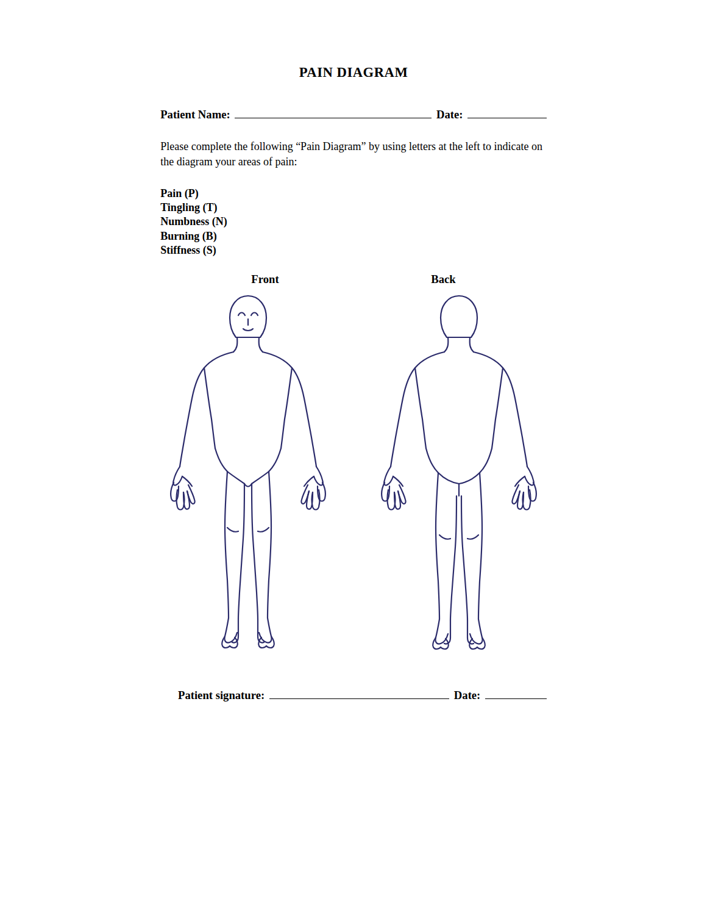PAIN DIAGRAM
Patient Name: Date:
Please complete the following “Pain Diagram” by using letters at the left to indicate on the diagram your areas of pain:
Pain (P)
Tingling (T)
Numbness (N)
Burning (B)
Stiffness (S)
Front Back
Patient signature: Date: